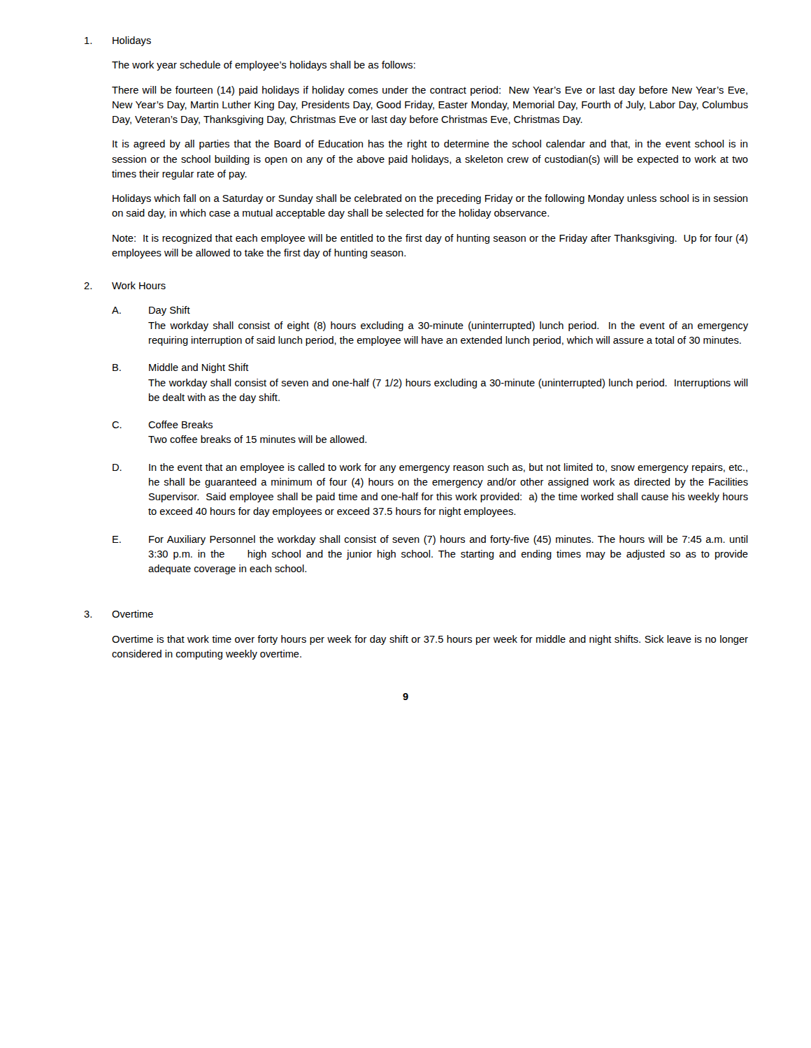1.
Holidays
The work year schedule of employee’s holidays shall be as follows:
There will be fourteen (14) paid holidays if holiday comes under the contract period: New Year’s Eve or last day before New Year’s Eve, New Year’s Day, Martin Luther King Day, Presidents Day, Good Friday, Easter Monday, Memorial Day, Fourth of July, Labor Day, Columbus Day, Veteran’s Day, Thanksgiving Day, Christmas Eve or last day before Christmas Eve, Christmas Day.
It is agreed by all parties that the Board of Education has the right to determine the school calendar and that, in the event school is in session or the school building is open on any of the above paid holidays, a skeleton crew of custodian(s) will be expected to work at two times their regular rate of pay.
Holidays which fall on a Saturday or Sunday shall be celebrated on the preceding Friday or the following Monday unless school is in session on said day, in which case a mutual acceptable day shall be selected for the holiday observance.
Note: It is recognized that each employee will be entitled to the first day of hunting season or the Friday after Thanksgiving. Up for four (4) employees will be allowed to take the first day of hunting season.
2.
Work Hours
A.
Day Shift
The workday shall consist of eight (8) hours excluding a 30-minute (uninterrupted) lunch period. In the event of an emergency requiring interruption of said lunch period, the employee will have an extended lunch period, which will assure a total of 30 minutes.
B.
Middle and Night Shift
The workday shall consist of seven and one-half (7 1/2) hours excluding a 30-minute (uninterrupted) lunch period. Interruptions will be dealt with as the day shift.
C.
Coffee Breaks
Two coffee breaks of 15 minutes will be allowed.
D.
In the event that an employee is called to work for any emergency reason such as, but not limited to, snow emergency repairs, etc., he shall be guaranteed a minimum of four (4) hours on the emergency and/or other assigned work as directed by the Facilities Supervisor. Said employee shall be paid time and one-half for this work provided: a) the time worked shall cause his weekly hours to exceed 40 hours for day employees or exceed 37.5 hours for night employees.
E.
For Auxiliary Personnel the workday shall consist of seven (7) hours and forty-five (45) minutes. The hours will be 7:45 a.m. until 3:30 p.m. in the high school and the junior high school. The starting and ending times may be adjusted so as to provide adequate coverage in each school.
3.
Overtime
Overtime is that work time over forty hours per week for day shift or 37.5 hours per week for middle and night shifts. Sick leave is no longer considered in computing weekly overtime.
9